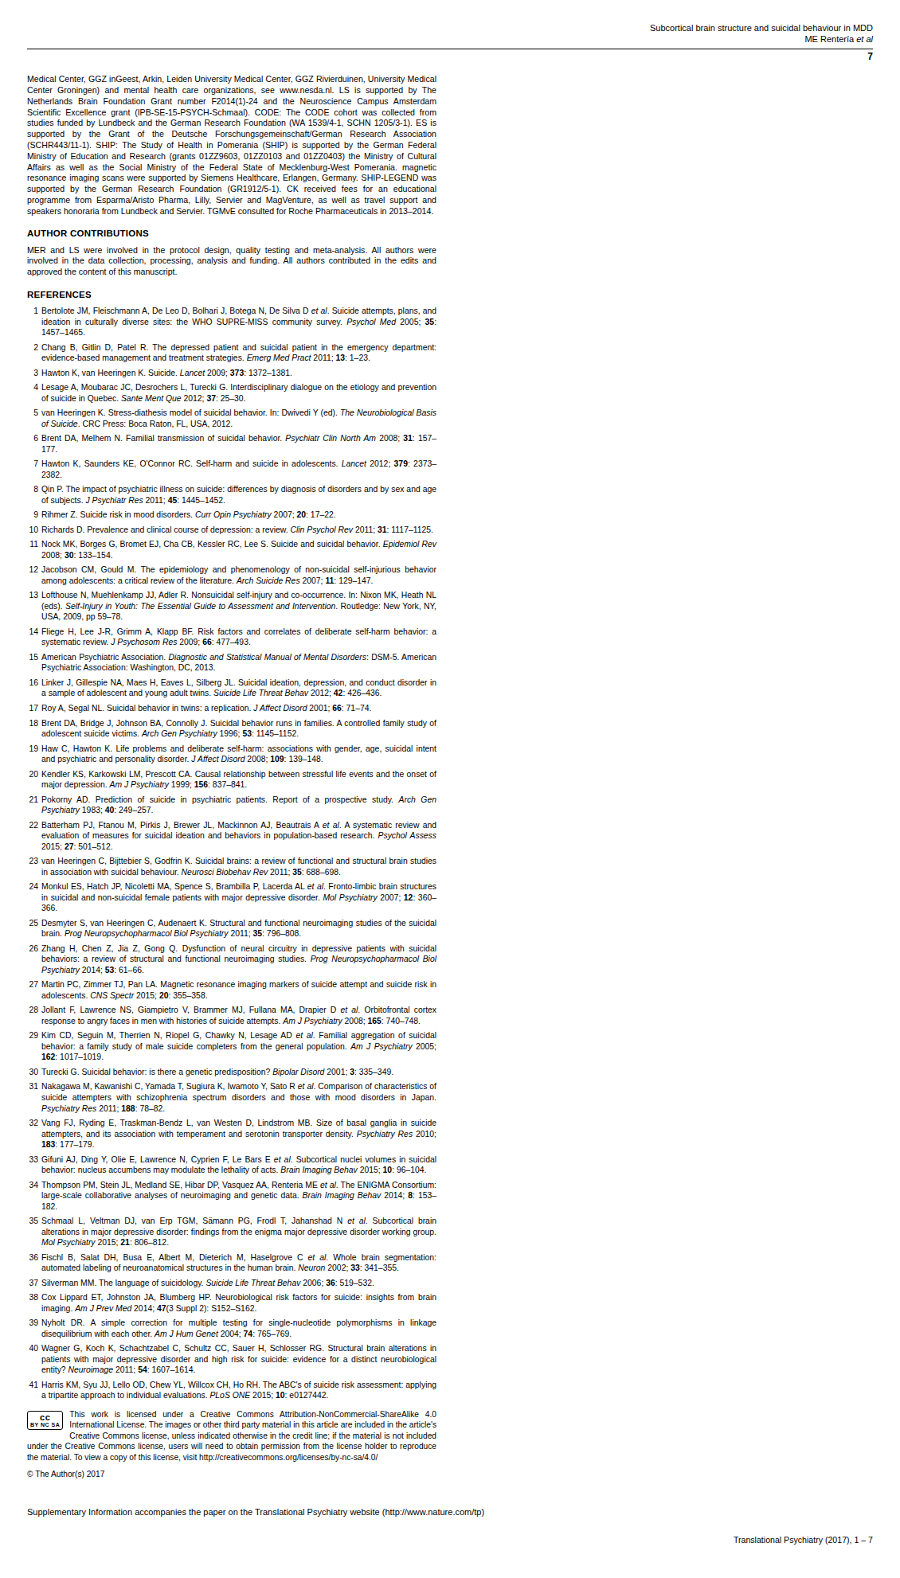Subcortical brain structure and suicidal behaviour in MDD ME Rentería et al
7
Medical Center, GGZ inGeest, Arkin, Leiden University Medical Center, GGZ Rivierduinen, University Medical Center Groningen) and mental health care organizations, see www.nesda.nl. LS is supported by The Netherlands Brain Foundation Grant number F2014(1)-24 and the Neuroscience Campus Amsterdam Scientific Excellence grant (IPB-SE-15-PSYCH-Schmaal). CODE: The CODE cohort was collected from studies funded by Lundbeck and the German Research Foundation (WA 1539/4-1, SCHN 1205/3-1). ES is supported by the Grant of the Deutsche Forschungsgemeinschaft/German Research Association (SCHR443/11-1). SHIP: The Study of Health in Pomerania (SHIP) is supported by the German Federal Ministry of Education and Research (grants 01ZZ9603, 01ZZ0103 and 01ZZ0403) the Ministry of Cultural Affairs as well as the Social Ministry of the Federal State of Mecklenburg-West Pomerania. magnetic resonance imaging scans were supported by Siemens Healthcare, Erlangen, Germany. SHIP-LEGEND was supported by the German Research Foundation (GR1912/5-1). CK received fees for an educational programme from Esparma/Aristo Pharma, Lilly, Servier and MagVenture, as well as travel support and speakers honoraria from Lundbeck and Servier. TGMvE consulted for Roche Pharmaceuticals in 2013–2014.
Author contributions
MER and LS were involved in the protocol design, quality testing and meta-analysis. All authors were involved in the data collection, processing, analysis and funding. All authors contributed in the edits and approved the content of this manuscript.
References
Bertolote JM, Fleischmann A, De Leo D, Bolhari J, Botega N, De Silva D et al. Suicide attempts, plans, and ideation in culturally diverse sites: the WHO SUPRE-MISS community survey. Psychol Med 2005; 35: 1457–1465.
Chang B, Gitlin D, Patel R. The depressed patient and suicidal patient in the emergency department: evidence-based management and treatment strategies. Emerg Med Pract 2011; 13: 1–23.
Hawton K, van Heeringen K. Suicide. Lancet 2009; 373: 1372–1381.
Lesage A, Moubarac JC, Desrochers L, Turecki G. Interdisciplinary dialogue on the etiology and prevention of suicide in Quebec. Sante Ment Que 2012; 37: 25–30.
van Heeringen K. Stress-diathesis model of suicidal behavior. In: Dwivedi Y (ed). The Neurobiological Basis of Suicide. CRC Press: Boca Raton, FL, USA, 2012.
Brent DA, Melhem N. Familial transmission of suicidal behavior. Psychiatr Clin North Am 2008; 31: 157–177.
Hawton K, Saunders KE, O'Connor RC. Self-harm and suicide in adolescents. Lancet 2012; 379: 2373–2382.
Qin P. The impact of psychiatric illness on suicide: differences by diagnosis of disorders and by sex and age of subjects. J Psychiatr Res 2011; 45: 1445–1452.
Rihmer Z. Suicide risk in mood disorders. Curr Opin Psychiatry 2007; 20: 17–22.
Richards D. Prevalence and clinical course of depression: a review. Clin Psychol Rev 2011; 31: 1117–1125.
Nock MK, Borges G, Bromet EJ, Cha CB, Kessler RC, Lee S. Suicide and suicidal behavior. Epidemiol Rev 2008; 30: 133–154.
Jacobson CM, Gould M. The epidemiology and phenomenology of non-suicidal self-injurious behavior among adolescents: a critical review of the literature. Arch Suicide Res 2007; 11: 129–147.
Lofthouse N, Muehlenkamp JJ, Adler R. Nonsuicidal self-injury and co-occurrence. In: Nixon MK, Heath NL (eds). Self-Injury in Youth: The Essential Guide to Assessment and Intervention. Routledge: New York, NY, USA, 2009, pp 59–78.
Fliege H, Lee J-R, Grimm A, Klapp BF. Risk factors and correlates of deliberate self-harm behavior: a systematic review. J Psychosom Res 2009; 66: 477–493.
American Psychiatric Association. Diagnostic and Statistical Manual of Mental Disorders: DSM-5. American Psychiatric Association: Washington, DC, 2013.
Linker J, Gillespie NA, Maes H, Eaves L, Silberg JL. Suicidal ideation, depression, and conduct disorder in a sample of adolescent and young adult twins. Suicide Life Threat Behav 2012; 42: 426–436.
Roy A, Segal NL. Suicidal behavior in twins: a replication. J Affect Disord 2001; 66: 71–74.
Brent DA, Bridge J, Johnson BA, Connolly J. Suicidal behavior runs in families. A controlled family study of adolescent suicide victims. Arch Gen Psychiatry 1996; 53: 1145–1152.
Haw C, Hawton K. Life problems and deliberate self-harm: associations with gender, age, suicidal intent and psychiatric and personality disorder. J Affect Disord 2008; 109: 139–148.
Kendler KS, Karkowski LM, Prescott CA. Causal relationship between stressful life events and the onset of major depression. Am J Psychiatry 1999; 156: 837–841.
Pokorny AD. Prediction of suicide in psychiatric patients. Report of a prospective study. Arch Gen Psychiatry 1983; 40: 249–257.
Batterham PJ, Ftanou M, Pirkis J, Brewer JL, Mackinnon AJ, Beautrais A et al. A systematic review and evaluation of measures for suicidal ideation and behaviors in population-based research. Psychol Assess 2015; 27: 501–512.
van Heeringen C, Bijttebier S, Godfrin K. Suicidal brains: a review of functional and structural brain studies in association with suicidal behaviour. Neurosci Biobehav Rev 2011; 35: 688–698.
Monkul ES, Hatch JP, Nicoletti MA, Spence S, Brambilla P, Lacerda AL et al. Fronto-limbic brain structures in suicidal and non-suicidal female patients with major depressive disorder. Mol Psychiatry 2007; 12: 360–366.
Desmyter S, van Heeringen C, Audenaert K. Structural and functional neuroimaging studies of the suicidal brain. Prog Neuropsychopharmacol Biol Psychiatry 2011; 35: 796–808.
Zhang H, Chen Z, Jia Z, Gong Q. Dysfunction of neural circuitry in depressive patients with suicidal behaviors: a review of structural and functional neuroimaging studies. Prog Neuropsychopharmacol Biol Psychiatry 2014; 53: 61–66.
Martin PC, Zimmer TJ, Pan LA. Magnetic resonance imaging markers of suicide attempt and suicide risk in adolescents. CNS Spectr 2015; 20: 355–358.
Jollant F, Lawrence NS, Giampietro V, Brammer MJ, Fullana MA, Drapier D et al. Orbitofrontal cortex response to angry faces in men with histories of suicide attempts. Am J Psychiatry 2008; 165: 740–748.
Kim CD, Seguin M, Therrien N, Riopel G, Chawky N, Lesage AD et al. Familial aggregation of suicidal behavior: a family study of male suicide completers from the general population. Am J Psychiatry 2005; 162: 1017–1019.
Turecki G. Suicidal behavior: is there a genetic predisposition? Bipolar Disord 2001; 3: 335–349.
Nakagawa M, Kawanishi C, Yamada T, Sugiura K, Iwamoto Y, Sato R et al. Comparison of characteristics of suicide attempters with schizophrenia spectrum disorders and those with mood disorders in Japan. Psychiatry Res 2011; 188: 78–82.
Vang FJ, Ryding E, Traskman-Bendz L, van Westen D, Lindstrom MB. Size of basal ganglia in suicide attempters, and its association with temperament and serotonin transporter density. Psychiatry Res 2010; 183: 177–179.
Gifuni AJ, Ding Y, Olie E, Lawrence N, Cyprien F, Le Bars E et al. Subcortical nuclei volumes in suicidal behavior: nucleus accumbens may modulate the lethality of acts. Brain Imaging Behav 2015; 10: 96–104.
Thompson PM, Stein JL, Medland SE, Hibar DP, Vasquez AA, Renteria ME et al. The ENIGMA Consortium: large-scale collaborative analyses of neuroimaging and genetic data. Brain Imaging Behav 2014; 8: 153–182.
Schmaal L, Veltman DJ, van Erp TGM, Sämann PG, Frodl T, Jahanshad N et al. Subcortical brain alterations in major depressive disorder: findings from the enigma major depressive disorder working group. Mol Psychiatry 2015; 21: 806–812.
Fischl B, Salat DH, Busa E, Albert M, Dieterich M, Haselgrove C et al. Whole brain segmentation: automated labeling of neuroanatomical structures in the human brain. Neuron 2002; 33: 341–355.
Silverman MM. The language of suicidology. Suicide Life Threat Behav 2006; 36: 519–532.
Cox Lippard ET, Johnston JA, Blumberg HP. Neurobiological risk factors for suicide: insights from brain imaging. Am J Prev Med 2014; 47(3 Suppl 2): S152–S162.
Nyholt DR. A simple correction for multiple testing for single-nucleotide polymorphisms in linkage disequilibrium with each other. Am J Hum Genet 2004; 74: 765–769.
Wagner G, Koch K, Schachtzabel C, Schultz CC, Sauer H, Schlosser RG. Structural brain alterations in patients with major depressive disorder and high risk for suicide: evidence for a distinct neurobiological entity? Neuroimage 2011; 54: 1607–1614.
Harris KM, Syu JJ, Lello OD, Chew YL, Willcox CH, Ho RH. The ABC's of suicide risk assessment: applying a tripartite approach to individual evaluations. PLoS ONE 2015; 10: e0127442.
cc BY NC SA This work is licensed under a Creative Commons Attribution-NonCommercial-ShareAlike 4.0 International License. The images or other third party material in this article are included in the article's Creative Commons license, unless indicated otherwise in the credit line; if the material is not included under the Creative Commons license, users will need to obtain permission from the license holder to reproduce the material. To view a copy of this license, visit http://creativecommons.org/licenses/by-nc-sa/4.0/
© The Author(s) 2017
Supplementary Information accompanies the paper on the Translational Psychiatry website (http://www.nature.com/tp)
Translational Psychiatry (2017), 1 – 7